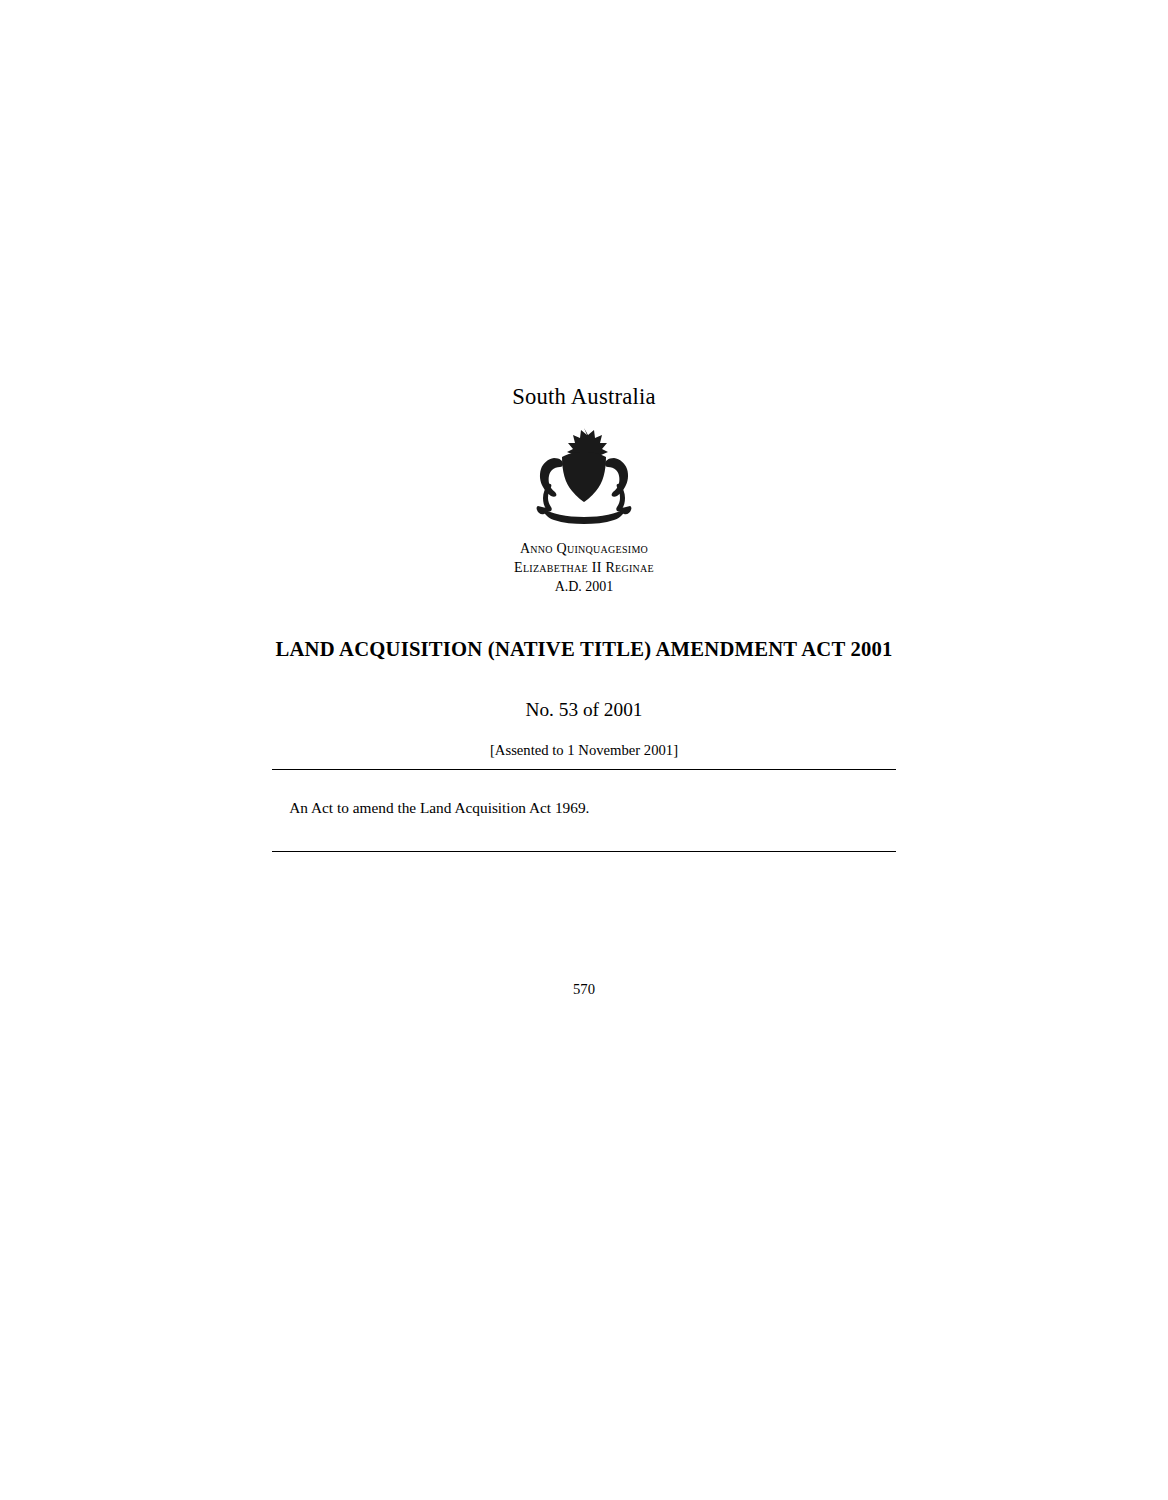South Australia
Anno Quinquagesimo
Elizabethae II Reginae
A.D. 2001
LAND ACQUISITION (NATIVE TITLE) AMENDMENT ACT 2001
No. 53 of 2001
[Assented to 1 November 2001]
An Act to amend the Land Acquisition Act 1969.
570